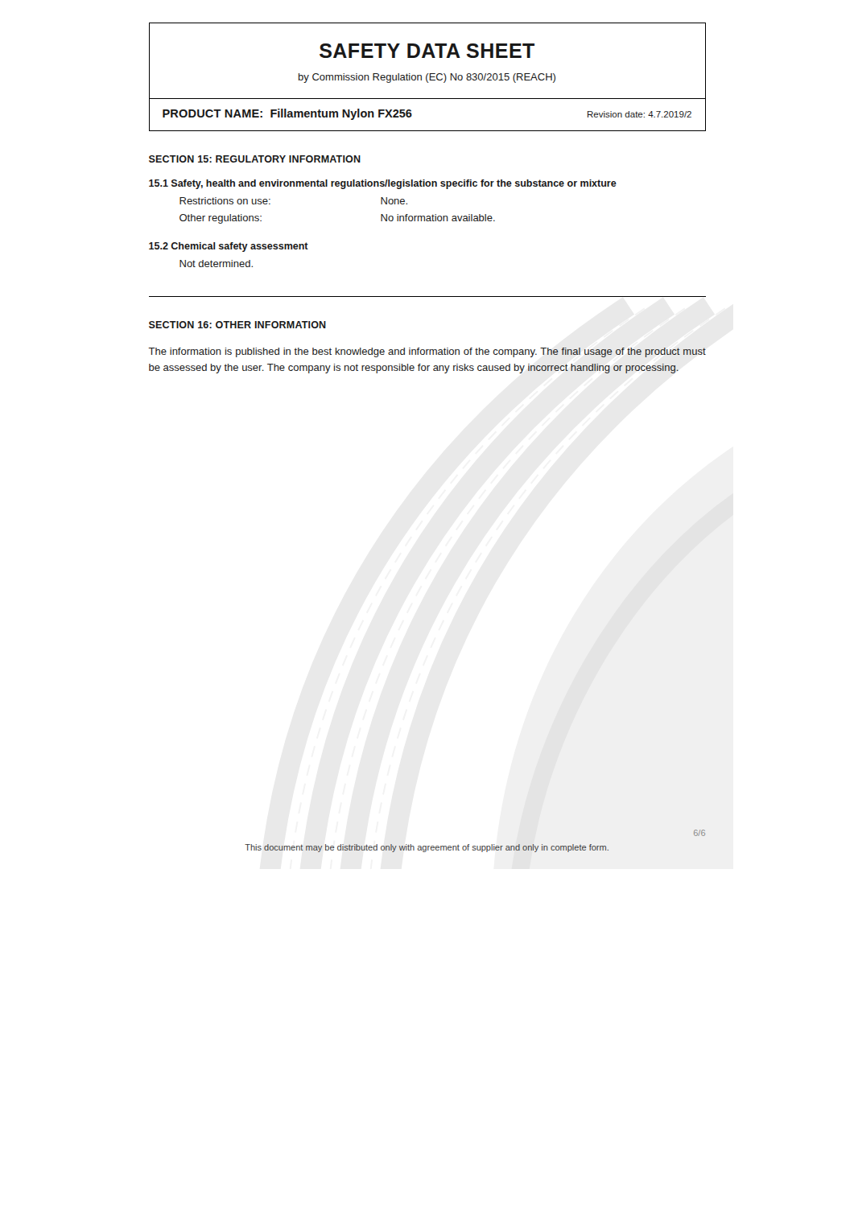SAFETY DATA SHEET
by Commission Regulation (EC) No 830/2015 (REACH)
PRODUCT NAME: Fillamentum Nylon FX256
Revision date: 4.7.2019/2
SECTION 15: REGULATORY INFORMATION
15.1 Safety, health and environmental regulations/legislation specific for the substance or mixture
Restrictions on use:
None.
Other regulations:
No information available.
15.2 Chemical safety assessment
Not determined.
SECTION 16: OTHER INFORMATION
The information is published in the best knowledge and information of the company. The final usage of the product must be assessed by the user. The company is not responsible for any risks caused by incorrect handling or processing.
6/6
This document may be distributed only with agreement of supplier and only in complete form.